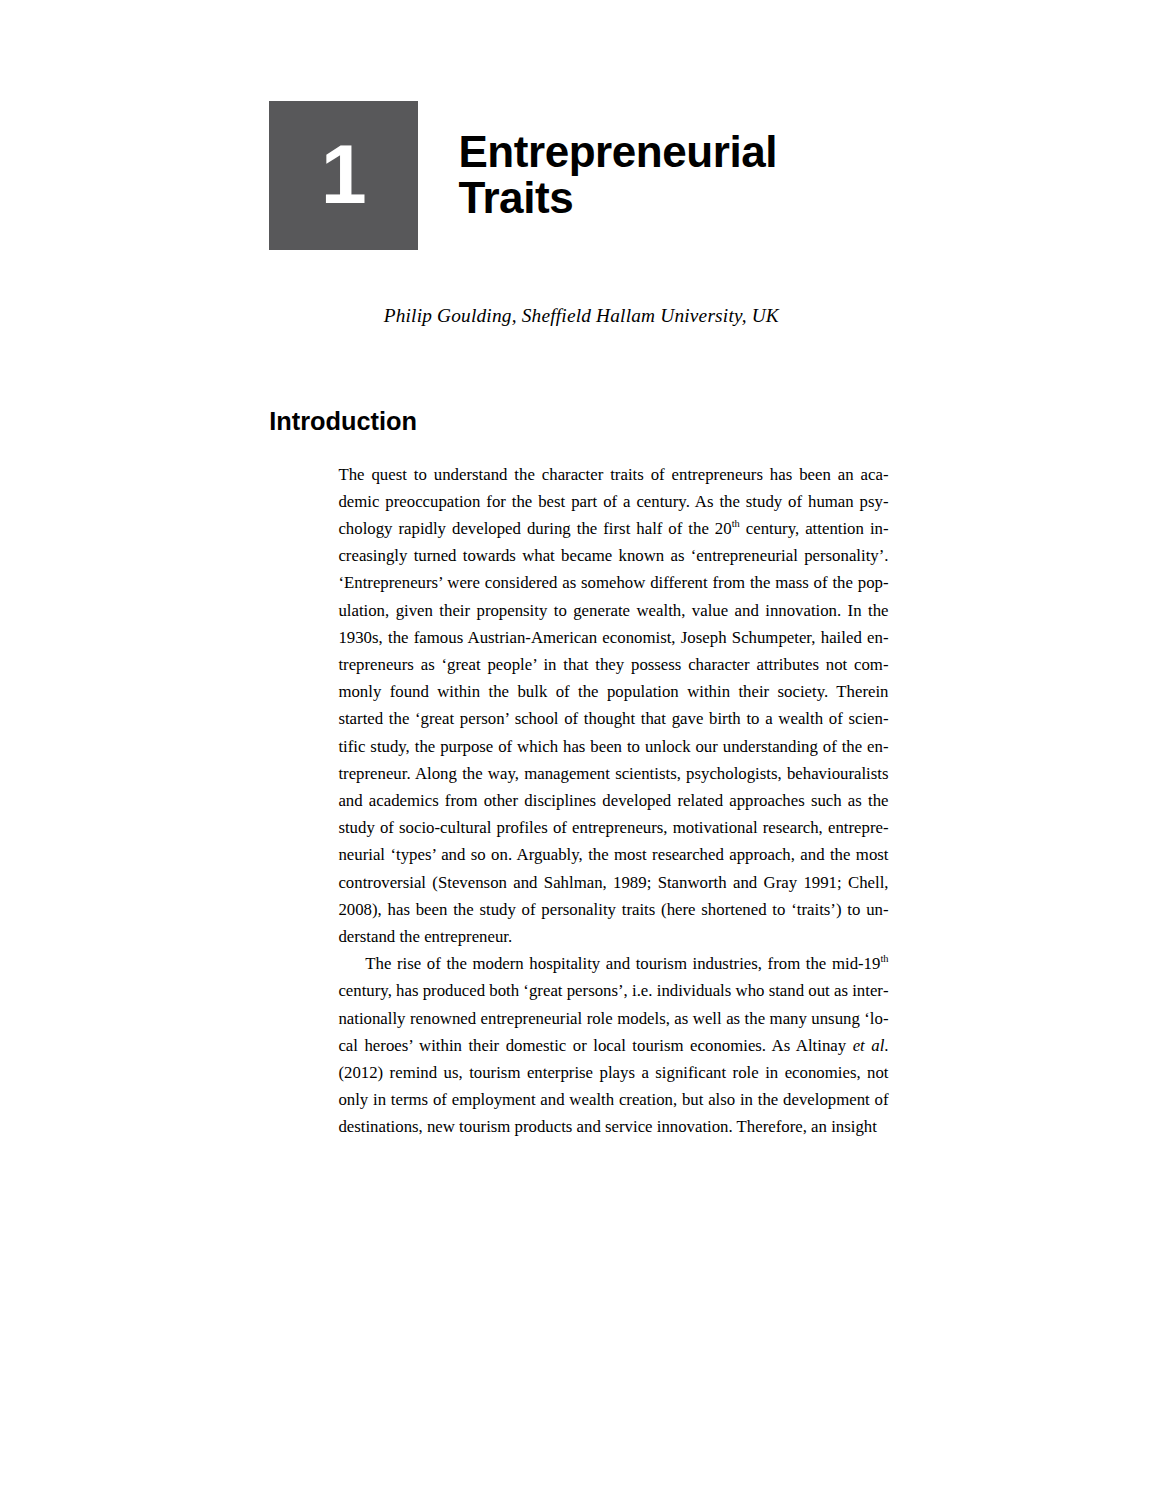1
Entrepreneurial Traits
Philip Goulding, Sheffield Hallam University, UK
Introduction
The quest to understand the character traits of entrepreneurs has been an academic preoccupation for the best part of a century. As the study of human psychology rapidly developed during the first half of the 20th century, attention increasingly turned towards what became known as ‘entrepreneurial personality’. ‘Entrepreneurs’ were considered as somehow different from the mass of the population, given their propensity to generate wealth, value and innovation. In the 1930s, the famous Austrian-American economist, Joseph Schumpeter, hailed entrepreneurs as ‘great people’ in that they possess character attributes not commonly found within the bulk of the population within their society. Therein started the ‘great person’ school of thought that gave birth to a wealth of scientific study, the purpose of which has been to unlock our understanding of the entrepreneur. Along the way, management scientists, psychologists, behaviouralists and academics from other disciplines developed related approaches such as the study of socio-cultural profiles of entrepreneurs, motivational research, entrepreneurial ‘types’ and so on. Arguably, the most researched approach, and the most controversial (Stevenson and Sahlman, 1989; Stanworth and Gray 1991; Chell, 2008), has been the study of personality traits (here shortened to ‘traits’) to understand the entrepreneur.
The rise of the modern hospitality and tourism industries, from the mid-19th century, has produced both ‘great persons’, i.e. individuals who stand out as internationally renowned entrepreneurial role models, as well as the many unsung ‘local heroes’ within their domestic or local tourism economies. As Altinay et al. (2012) remind us, tourism enterprise plays a significant role in economies, not only in terms of employment and wealth creation, but also in the development of destinations, new tourism products and service innovation. Therefore, an insight